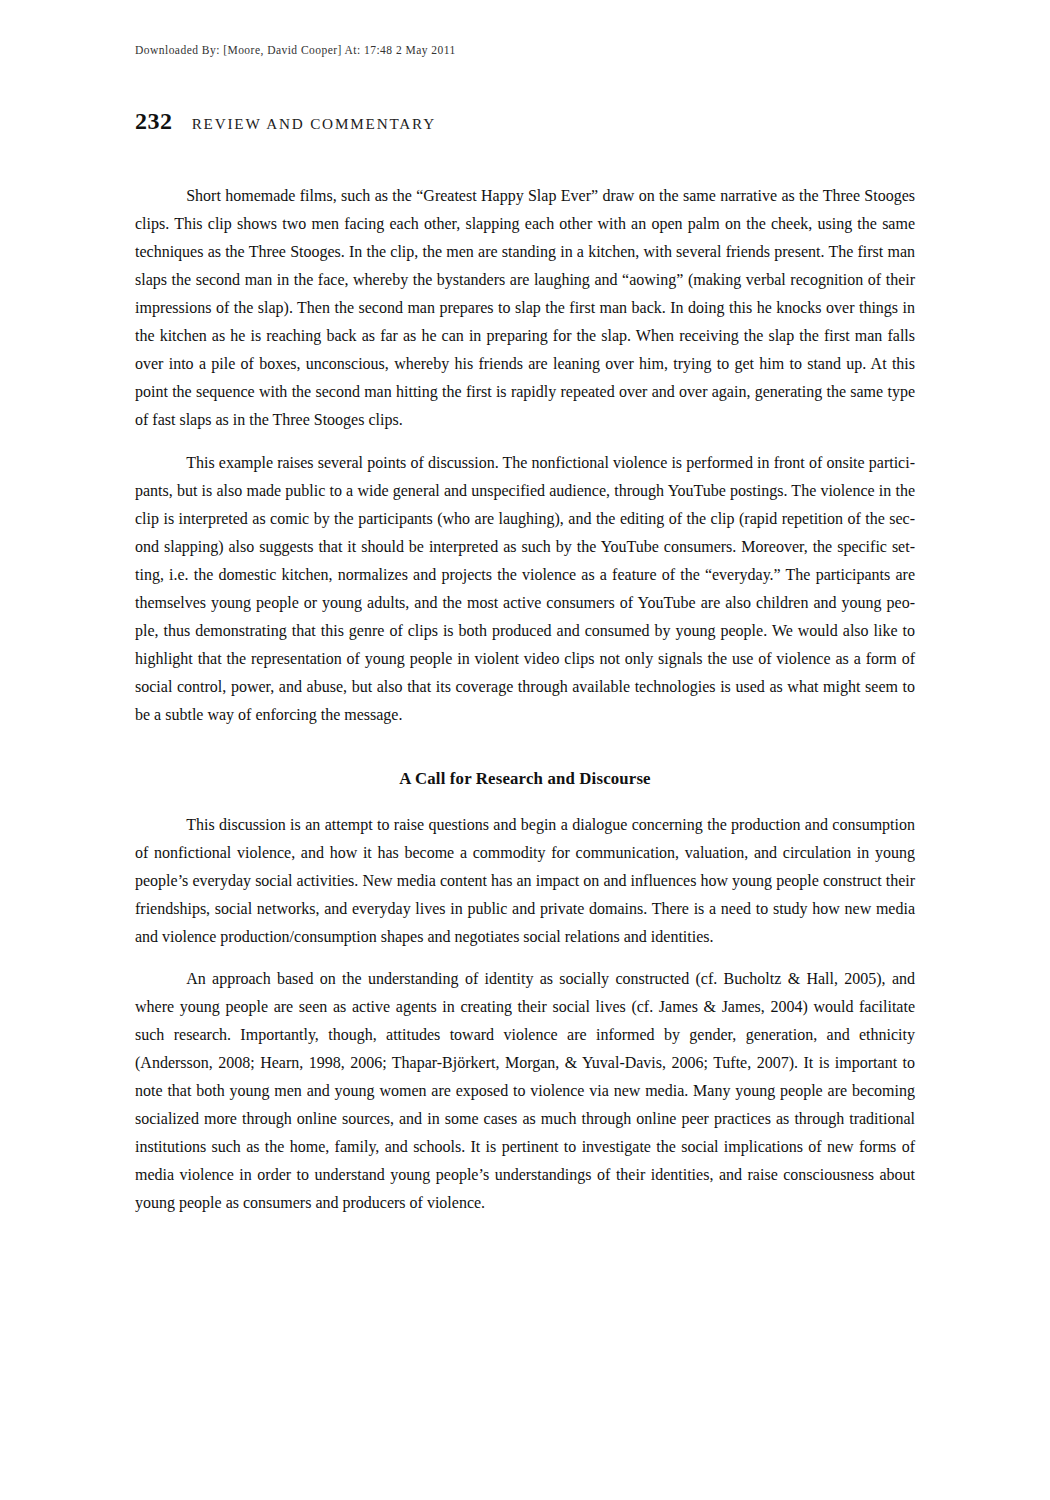Downloaded By: [Moore, David Cooper] At: 17:48 2 May 2011
232 Review and Commentary
Short homemade films, such as the “Greatest Happy Slap Ever” draw on the same narrative as the Three Stooges clips. This clip shows two men facing each other, slapping each other with an open palm on the cheek, using the same techniques as the Three Stooges. In the clip, the men are standing in a kitchen, with several friends present. The first man slaps the second man in the face, whereby the bystanders are laughing and “aowing” (making verbal recognition of their impressions of the slap). Then the second man prepares to slap the first man back. In doing this he knocks over things in the kitchen as he is reaching back as far as he can in preparing for the slap. When receiving the slap the first man falls over into a pile of boxes, unconscious, whereby his friends are leaning over him, trying to get him to stand up. At this point the sequence with the second man hitting the first is rapidly repeated over and over again, generating the same type of fast slaps as in the Three Stooges clips.
This example raises several points of discussion. The nonfictional violence is performed in front of onsite participants, but is also made public to a wide general and unspecified audience, through YouTube postings. The violence in the clip is interpreted as comic by the participants (who are laughing), and the editing of the clip (rapid repetition of the second slapping) also suggests that it should be interpreted as such by the YouTube consumers. Moreover, the specific setting, i.e. the domestic kitchen, normalizes and projects the violence as a feature of the “everyday.” The participants are themselves young people or young adults, and the most active consumers of YouTube are also children and young people, thus demonstrating that this genre of clips is both produced and consumed by young people. We would also like to highlight that the representation of young people in violent video clips not only signals the use of violence as a form of social control, power, and abuse, but also that its coverage through available technologies is used as what might seem to be a subtle way of enforcing the message.
A Call for Research and Discourse
This discussion is an attempt to raise questions and begin a dialogue concerning the production and consumption of nonfictional violence, and how it has become a commodity for communication, valuation, and circulation in young people’s everyday social activities. New media content has an impact on and influences how young people construct their friendships, social networks, and everyday lives in public and private domains. There is a need to study how new media and violence production/consumption shapes and negotiates social relations and identities.
An approach based on the understanding of identity as socially constructed (cf. Bucholtz & Hall, 2005), and where young people are seen as active agents in creating their social lives (cf. James & James, 2004) would facilitate such research. Importantly, though, attitudes toward violence are informed by gender, generation, and ethnicity (Andersson, 2008; Hearn, 1998, 2006; Thapar-Björkert, Morgan, & Yuval-Davis, 2006; Tufte, 2007). It is important to note that both young men and young women are exposed to violence via new media. Many young people are becoming socialized more through online sources, and in some cases as much through online peer practices as through traditional institutions such as the home, family, and schools. It is pertinent to investigate the social implications of new forms of media violence in order to understand young people’s understandings of their identities, and raise consciousness about young people as consumers and producers of violence.